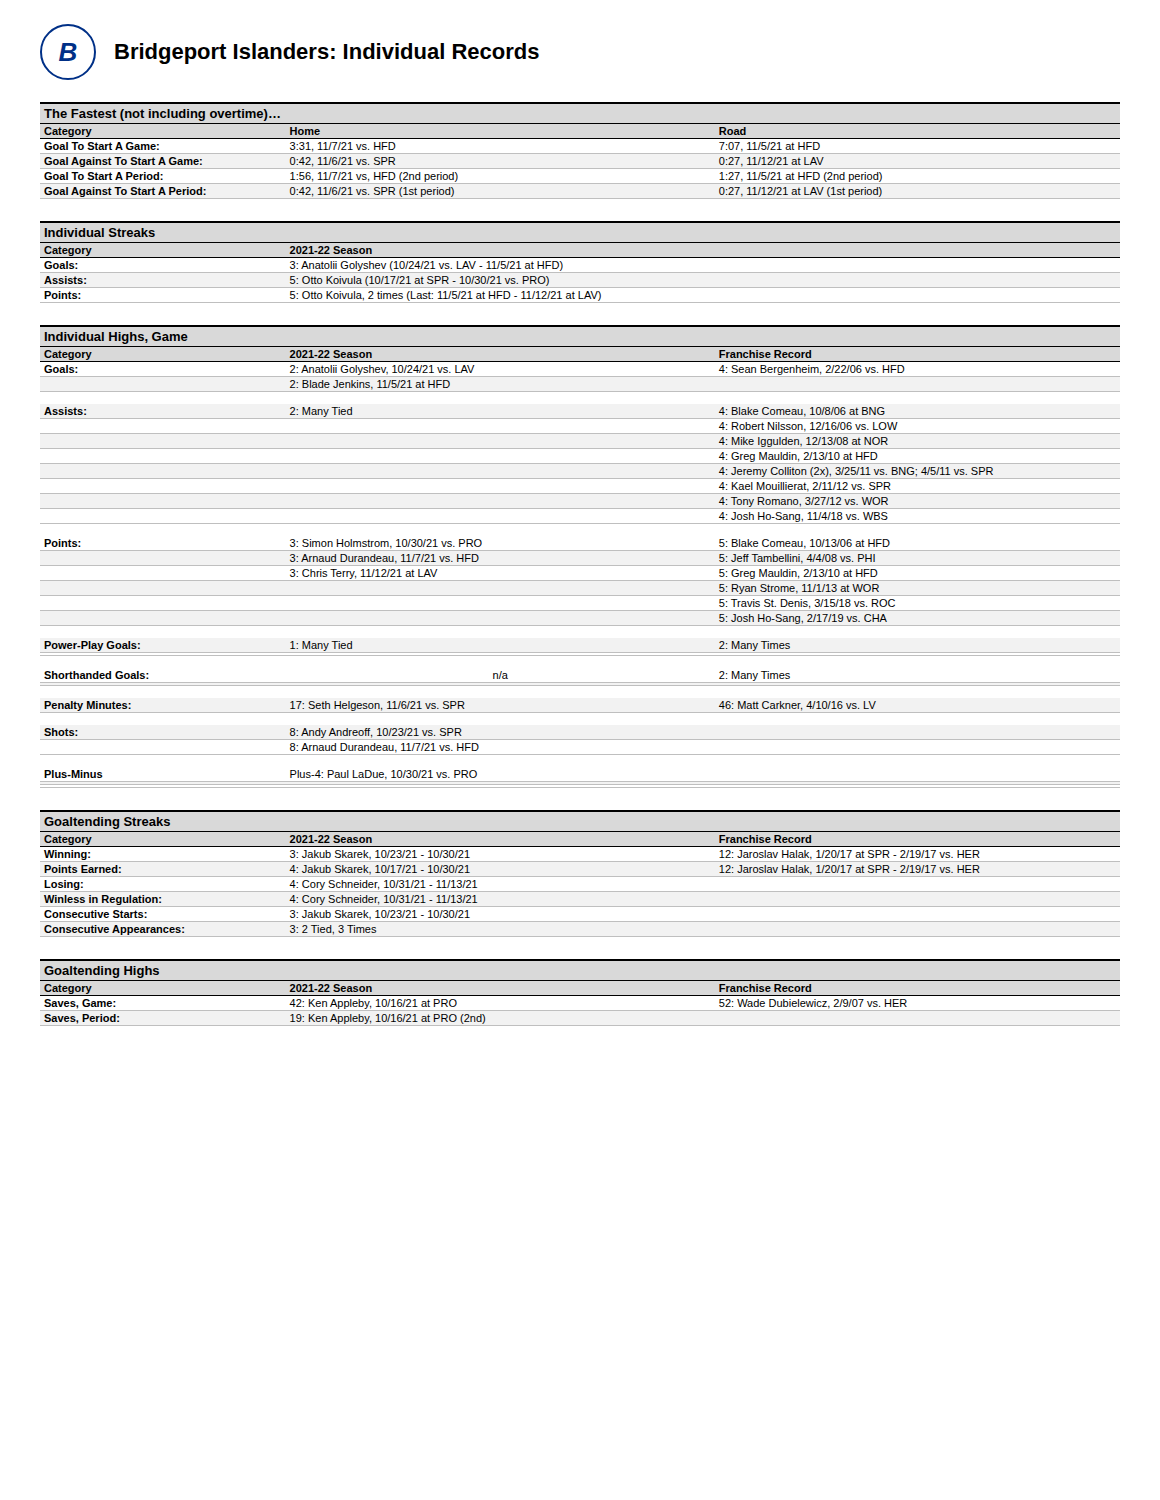B
Bridgeport Islanders: Individual Records
The Fastest (not including overtime)…
| Category | Home | Road |
| --- | --- | --- |
| Goal To Start A Game: | 3:31, 11/7/21 vs. HFD | 7:07, 11/5/21 at HFD |
| Goal Against To Start A Game: | 0:42, 11/6/21 vs. SPR | 0:27, 11/12/21 at LAV |
| Goal To Start A Period: | 1:56, 11/7/21 vs, HFD (2nd period) | 1:27, 11/5/21 at HFD (2nd period) |
| Goal Against To Start A Period: | 0:42, 11/6/21 vs. SPR (1st period) | 0:27, 11/12/21 at LAV (1st period) |
Individual Streaks
| Category | 2021-22 Season |
| --- | --- |
| Goals: | 3: Anatolii Golyshev (10/24/21 vs. LAV - 11/5/21 at HFD) |
| Assists: | 5: Otto Koivula (10/17/21 at SPR - 10/30/21 vs. PRO) |
| Points: | 5: Otto Koivula, 2 times (Last: 11/5/21 at HFD - 11/12/21 at LAV) |
Individual Highs, Game
| Category | 2021-22 Season | Franchise Record |
| --- | --- | --- |
| Goals: | 2: Anatolii Golyshev, 10/24/21 vs. LAV | 4: Sean Bergenheim, 2/22/06 vs. HFD |
| | 2: Blade Jenkins, 11/5/21 at HFD | |
| Assists: | 2: Many Tied | 4: Blake Comeau, 10/8/06 at BNG |
| | | 4: Robert Nilsson, 12/16/06 vs. LOW |
| | | 4: Mike Iggulden, 12/13/08 at NOR |
| | | 4: Greg Mauldin, 2/13/10 at HFD |
| | | 4: Jeremy Colliton (2x), 3/25/11 vs. BNG; 4/5/11 vs. SPR |
| | | 4: Kael Mouillierat, 2/11/12 vs. SPR |
| | | 4: Tony Romano, 3/27/12 vs. WOR |
| | | 4: Josh Ho-Sang, 11/4/18 vs. WBS |
| Points: | 3: Simon Holmstrom, 10/30/21 vs. PRO | 5: Blake Comeau, 10/13/06 at HFD |
| | 3: Arnaud Durandeau, 11/7/21 vs. HFD | 5: Jeff Tambellini, 4/4/08 vs. PHI |
| | 3: Chris Terry, 11/12/21 at LAV | 5: Greg Mauldin, 2/13/10 at HFD |
| | | 5: Ryan Strome, 11/1/13 at WOR |
| | | 5: Travis St. Denis, 3/15/18 vs. ROC |
| | | 5: Josh Ho-Sang, 2/17/19 vs. CHA |
| Power-Play Goals: | 1: Many Tied | 2: Many Times |
| Shorthanded Goals: | n/a | 2: Many Times |
| Penalty Minutes: | 17: Seth Helgeson, 11/6/21 vs. SPR | 46: Matt Carkner, 4/10/16 vs. LV |
| Shots: | 8: Andy Andreoff, 10/23/21 vs. SPR | |
| | 8: Arnaud Durandeau, 11/7/21 vs. HFD | |
| Plus-Minus | Plus-4: Paul LaDue, 10/30/21 vs. PRO | |
Goaltending Streaks
| Category | 2021-22 Season | Franchise Record |
| --- | --- | --- |
| Winning: | 3: Jakub Skarek, 10/23/21 - 10/30/21 | 12: Jaroslav Halak, 1/20/17 at SPR - 2/19/17 vs. HER |
| Points Earned: | 4: Jakub Skarek, 10/17/21 - 10/30/21 | 12: Jaroslav Halak, 1/20/17 at SPR - 2/19/17 vs. HER |
| Losing: | 4: Cory Schneider, 10/31/21 - 11/13/21 | |
| Winless in Regulation: | 4: Cory Schneider, 10/31/21 - 11/13/21 | |
| Consecutive Starts: | 3: Jakub Skarek, 10/23/21 - 10/30/21 | |
| Consecutive Appearances: | 3: 2 Tied, 3 Times | |
Goaltending Highs
| Category | 2021-22 Season | Franchise Record |
| --- | --- | --- |
| Saves, Game: | 42: Ken Appleby, 10/16/21 at PRO | 52: Wade Dubielewicz, 2/9/07 vs. HER |
| Saves, Period: | 19: Ken Appleby, 10/16/21 at PRO (2nd) | |